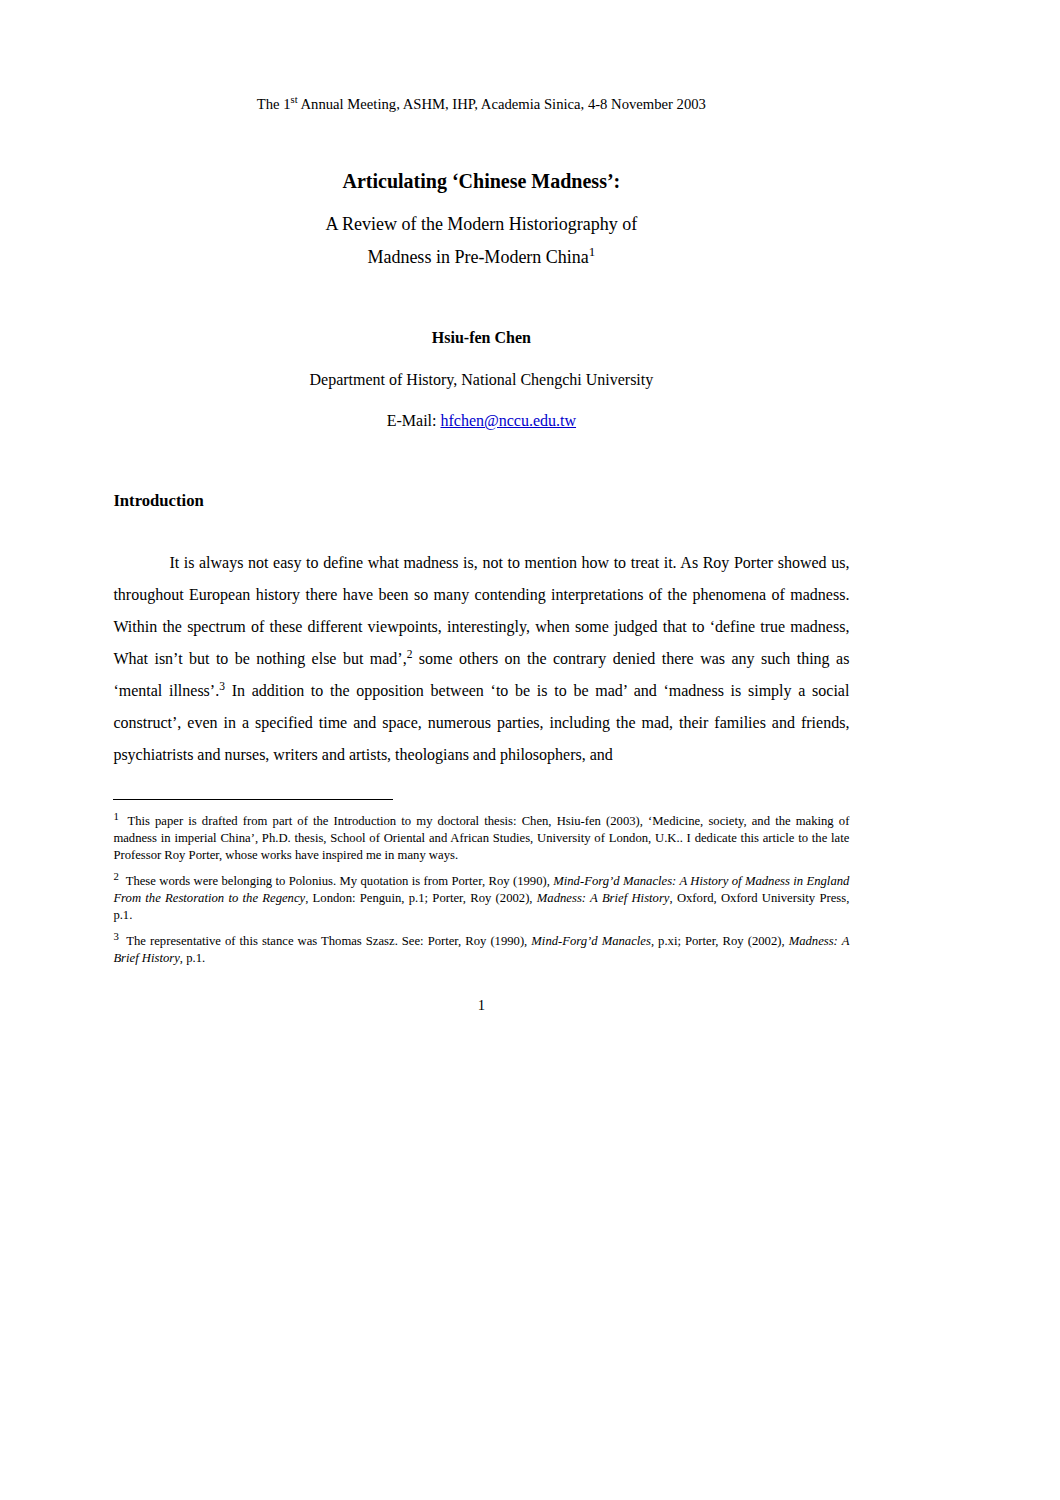The 1st Annual Meeting, ASHM, IHP, Academia Sinica, 4-8 November 2003
Articulating ‘Chinese Madness’:
A Review of the Modern Historiography of
Madness in Pre-Modern China1
Hsiu-fen Chen
Department of History, National Chengchi University
E-Mail: hfchen@nccu.edu.tw
Introduction
It is always not easy to define what madness is, not to mention how to treat it. As Roy Porter showed us, throughout European history there have been so many contending interpretations of the phenomena of madness. Within the spectrum of these different viewpoints, interestingly, when some judged that to ‘define true madness, What isn’t but to be nothing else but mad’,2 some others on the contrary denied there was any such thing as ‘mental illness’.3 In addition to the opposition between ‘to be is to be mad’ and ‘madness is simply a social construct’, even in a specified time and space, numerous parties, including the mad, their families and friends, psychiatrists and nurses, writers and artists, theologians and philosophers, and
1 This paper is drafted from part of the Introduction to my doctoral thesis: Chen, Hsiu-fen (2003), ‘Medicine, society, and the making of madness in imperial China’, Ph.D. thesis, School of Oriental and African Studies, University of London, U.K.. I dedicate this article to the late Professor Roy Porter, whose works have inspired me in many ways.
2 These words were belonging to Polonius. My quotation is from Porter, Roy (1990), Mind-Forg’d Manacles: A History of Madness in England From the Restoration to the Regency, London: Penguin, p.1; Porter, Roy (2002), Madness: A Brief History, Oxford, Oxford University Press, p.1.
3 The representative of this stance was Thomas Szasz. See: Porter, Roy (1990), Mind-Forg’d Manacles, p.xi; Porter, Roy (2002), Madness: A Brief History, p.1.
1